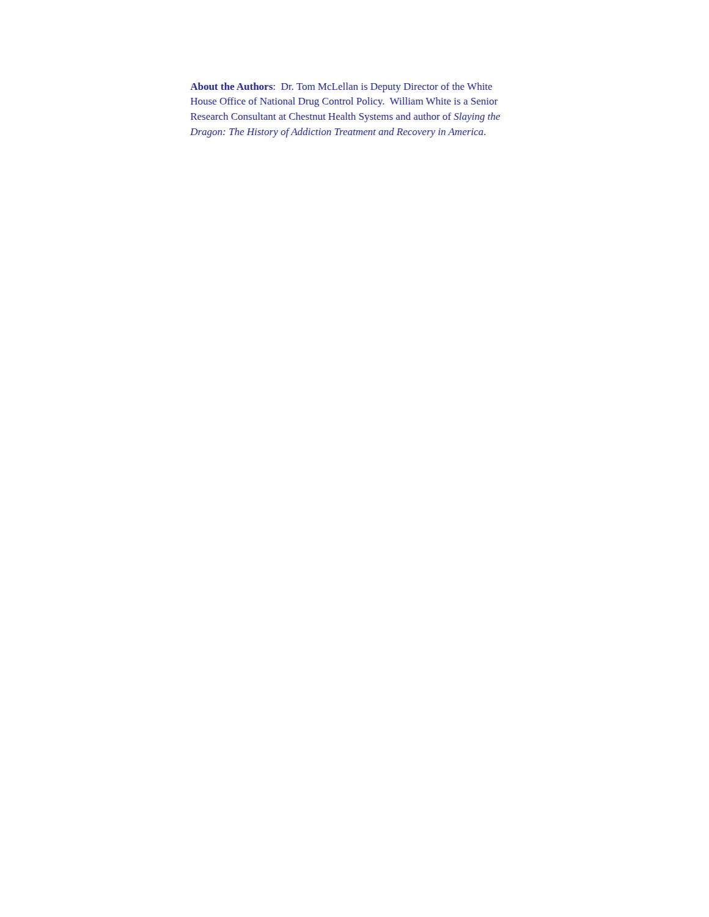About the Authors: Dr. Tom McLellan is Deputy Director of the White House Office of National Drug Control Policy. William White is a Senior Research Consultant at Chestnut Health Systems and author of Slaying the Dragon: The History of Addiction Treatment and Recovery in America.